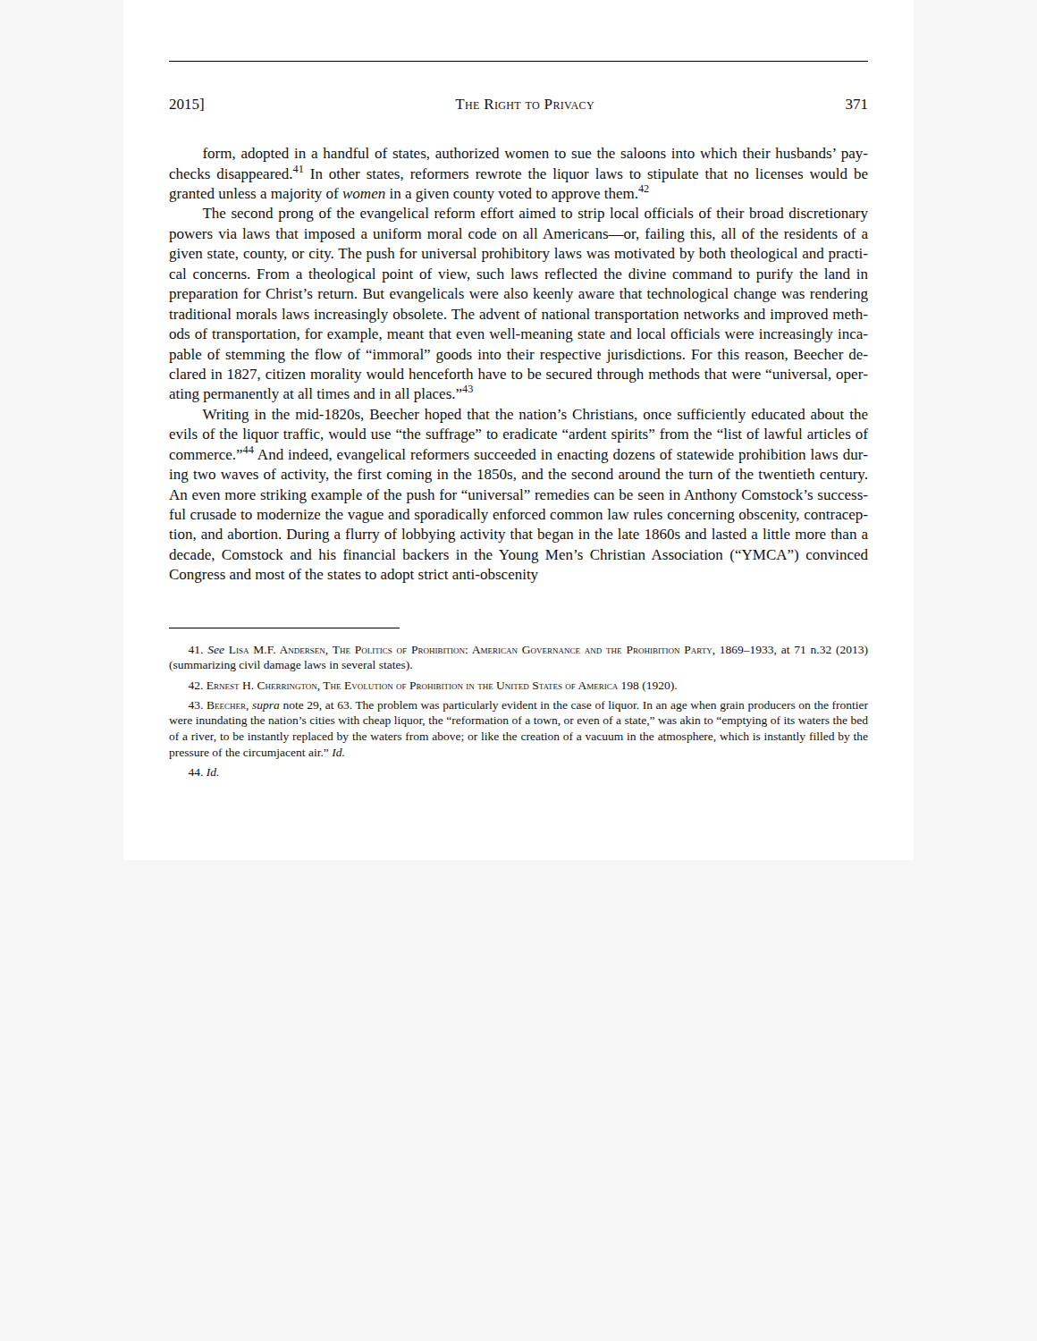2015] The Right to Privacy 371
form, adopted in a handful of states, authorized women to sue the saloons into which their husbands’ paychecks disappeared.41 In other states, reformers rewrote the liquor laws to stipulate that no licenses would be granted unless a majority of women in a given county voted to approve them.42
The second prong of the evangelical reform effort aimed to strip local officials of their broad discretionary powers via laws that imposed a uniform moral code on all Americans—or, failing this, all of the residents of a given state, county, or city. The push for universal prohibitory laws was motivated by both theological and practical concerns. From a theological point of view, such laws reflected the divine command to purify the land in preparation for Christ’s return. But evangelicals were also keenly aware that technological change was rendering traditional morals laws increasingly obsolete. The advent of national transportation networks and improved methods of transportation, for example, meant that even well-meaning state and local officials were increasingly incapable of stemming the flow of “immoral” goods into their respective jurisdictions. For this reason, Beecher declared in 1827, citizen morality would henceforth have to be secured through methods that were “universal, operating permanently at all times and in all places.”43
Writing in the mid-1820s, Beecher hoped that the nation’s Christians, once sufficiently educated about the evils of the liquor traffic, would use “the suffrage” to eradicate “ardent spirits” from the “list of lawful articles of commerce.”44 And indeed, evangelical reformers succeeded in enacting dozens of statewide prohibition laws during two waves of activity, the first coming in the 1850s, and the second around the turn of the twentieth century. An even more striking example of the push for “universal” remedies can be seen in Anthony Comstock’s successful crusade to modernize the vague and sporadically enforced common law rules concerning obscenity, contraception, and abortion. During a flurry of lobbying activity that began in the late 1860s and lasted a little more than a decade, Comstock and his financial backers in the Young Men’s Christian Association (“YMCA”) convinced Congress and most of the states to adopt strict anti-obscenity
41. See Lisa M.F. Andersen, The Politics of Prohibition: American Governance and the Prohibition Party, 1869–1933, at 71 n.32 (2013) (summarizing civil damage laws in several states).
42. Ernest H. Cherrington, The Evolution of Prohibition in the United States of America 198 (1920).
43. Beecher, supra note 29, at 63. The problem was particularly evident in the case of liquor. In an age when grain producers on the frontier were inundating the nation’s cities with cheap liquor, the “reformation of a town, or even of a state,” was akin to “emptying of its waters the bed of a river, to be instantly replaced by the waters from above; or like the creation of a vacuum in the atmosphere, which is instantly filled by the pressure of the circumjacent air.” Id.
44. Id.